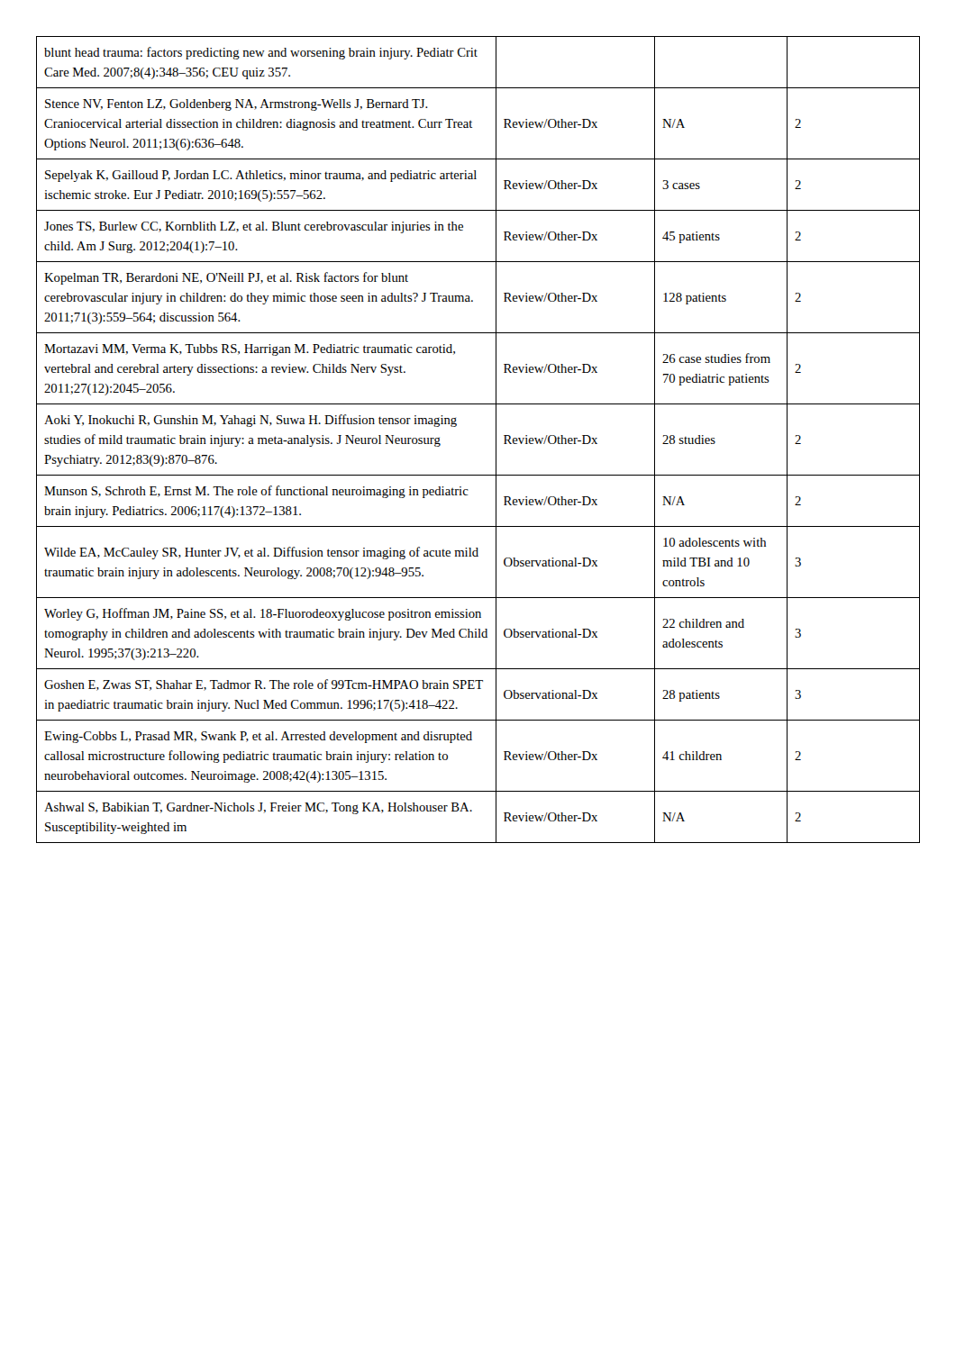| blunt head trauma: factors predicting new and worsening brain injury. Pediatr Crit Care Med. 2007;8(4):348–356; CEU quiz 357. | | | |
| Stence NV, Fenton LZ, Goldenberg NA, Armstrong-Wells J, Bernard TJ. Craniocervical arterial dissection in children: diagnosis and treatment. Curr Treat Options Neurol. 2011;13(6):636–648. | Review/Other-Dx | N/A | 2 |
| Sepelyak K, Gailloud P, Jordan LC. Athletics, minor trauma, and pediatric arterial ischemic stroke. Eur J Pediatr. 2010;169(5):557–562. | Review/Other-Dx | 3 cases | 2 |
| Jones TS, Burlew CC, Kornblith LZ, et al. Blunt cerebrovascular injuries in the child. Am J Surg. 2012;204(1):7–10. | Review/Other-Dx | 45 patients | 2 |
| Kopelman TR, Berardoni NE, O'Neill PJ, et al. Risk factors for blunt cerebrovascular injury in children: do they mimic those seen in adults? J Trauma. 2011;71(3):559–564; discussion 564. | Review/Other-Dx | 128 patients | 2 |
| Mortazavi MM, Verma K, Tubbs RS, Harrigan M. Pediatric traumatic carotid, vertebral and cerebral artery dissections: a review. Childs Nerv Syst. 2011;27(12):2045–2056. | Review/Other-Dx | 26 case studies from 70 pediatric patients | 2 |
| Aoki Y, Inokuchi R, Gunshin M, Yahagi N, Suwa H. Diffusion tensor imaging studies of mild traumatic brain injury: a meta-analysis. J Neurol Neurosurg Psychiatry. 2012;83(9):870–876. | Review/Other-Dx | 28 studies | 2 |
| Munson S, Schroth E, Ernst M. The role of functional neuroimaging in pediatric brain injury. Pediatrics. 2006;117(4):1372–1381. | Review/Other-Dx | N/A | 2 |
| Wilde EA, McCauley SR, Hunter JV, et al. Diffusion tensor imaging of acute mild traumatic brain injury in adolescents. Neurology. 2008;70(12):948–955. | Observational-Dx | 10 adolescents with mild TBI and 10 controls | 3 |
| Worley G, Hoffman JM, Paine SS, et al. 18-Fluorodeoxyglucose positron emission tomography in children and adolescents with traumatic brain injury. Dev Med Child Neurol. 1995;37(3):213–220. | Observational-Dx | 22 children and adolescents | 3 |
| Goshen E, Zwas ST, Shahar E, Tadmor R. The role of 99Tcm-HMPAO brain SPET in paediatric traumatic brain injury. Nucl Med Commun. 1996;17(5):418–422. | Observational-Dx | 28 patients | 3 |
| Ewing-Cobbs L, Prasad MR, Swank P, et al. Arrested development and disrupted callosal microstructure following pediatric traumatic brain injury: relation to neurobehavioral outcomes. Neuroimage. 2008;42(4):1305–1315. | Review/Other-Dx | 41 children | 2 |
| Ashwal S, Babikian T, Gardner-Nichols J, Freier MC, Tong KA, Holshouser BA. Susceptibility-weighted im | Review/Other-Dx | N/A | 2 |